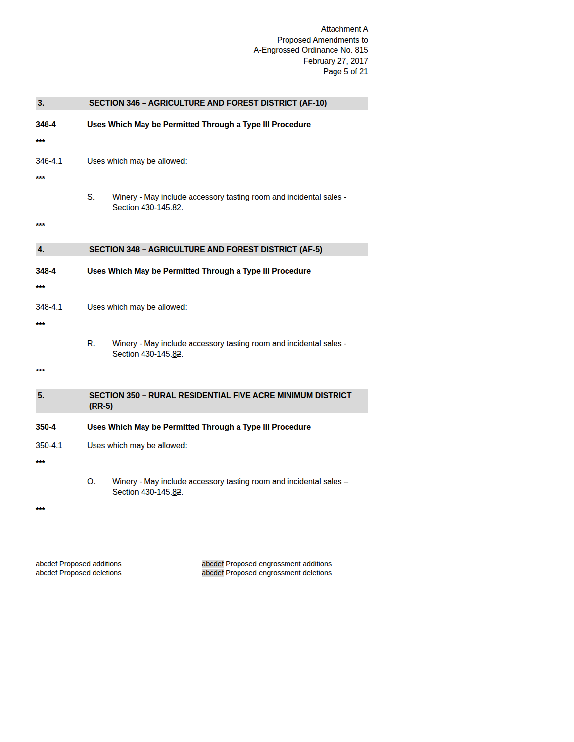Attachment A
Proposed Amendments to
A-Engrossed Ordinance No. 815
February 27, 2017
Page 5 of 21
3. SECTION 346 – AGRICULTURE AND FOREST DISTRICT (AF-10)
346-4 Uses Which May be Permitted Through a Type III Procedure
***
346-4.1 Uses which may be allowed:
***
S. Winery - May include accessory tasting room and incidental sales - Section 430-145.82.
***
4. SECTION 348 – AGRICULTURE AND FOREST DISTRICT (AF-5)
348-4 Uses Which May be Permitted Through a Type III Procedure
***
348-4.1 Uses which may be allowed:
***
R. Winery - May include accessory tasting room and incidental sales - Section 430-145.82.
***
5. SECTION 350 – RURAL RESIDENTIAL FIVE ACRE MINIMUM DISTRICT (RR-5)
350-4 Uses Which May be Permitted Through a Type III Procedure
350-4.1 Uses which may be allowed:
***
O. Winery - May include accessory tasting room and incidental sales – Section 430-145.82.
***
abcdef Proposed additions
abcdef Proposed deletions
abcdef Proposed engrossment additions
abcdef Proposed engrossment deletions